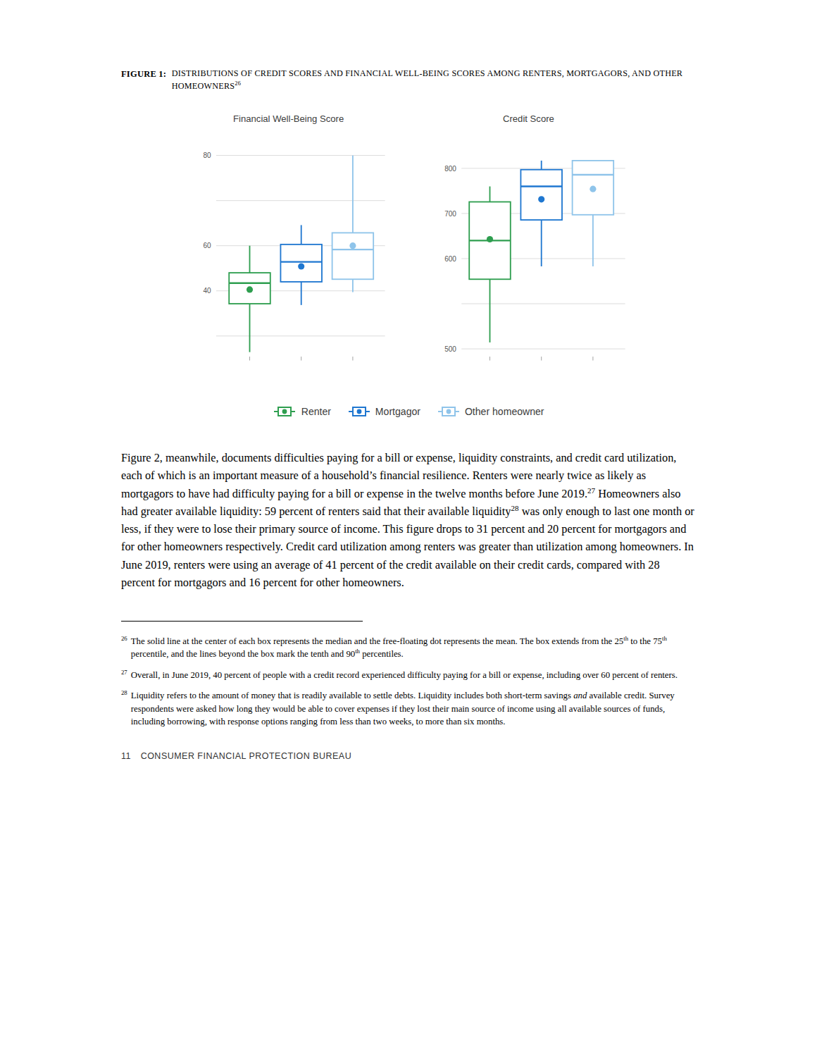FIGURE 1: Distributions of credit scores and financial well-being scores among renters, mortgagors, and other homeowners26
Financial Well-Being Score
80 60 40
Credit Score
800 700 600 500
Renter
Mortgagor
Other homeowner
Figure 2, meanwhile, documents difficulties paying for a bill or expense, liquidity constraints, and credit card utilization, each of which is an important measure of a household’s financial resilience. Renters were nearly twice as likely as mortgagors to have had difficulty paying for a bill or expense in the twelve months before June 2019.27 Homeowners also had greater available liquidity: 59 percent of renters said that their available liquidity28 was only enough to last one month or less, if they were to lose their primary source of income. This figure drops to 31 percent and 20 percent for mortgagors and for other homeowners respectively. Credit card utilization among renters was greater than utilization among homeowners. In June 2019, renters were using an average of 41 percent of the credit available on their credit cards, compared with 28 percent for mortgagors and 16 percent for other homeowners.
26 The solid line at the center of each box represents the median and the free-floating dot represents the mean. The box extends from the 25th to the 75th percentile, and the lines beyond the box mark the tenth and 90th percentiles.
27 Overall, in June 2019, 40 percent of people with a credit record experienced difficulty paying for a bill or expense, including over 60 percent of renters.
28 Liquidity refers to the amount of money that is readily available to settle debts. Liquidity includes both short-term savings and available credit. Survey respondents were asked how long they would be able to cover expenses if they lost their main source of income using all available sources of funds, including borrowing, with response options ranging from less than two weeks, to more than six months.
11 CONSUMER FINANCIAL PROTECTION BUREAU